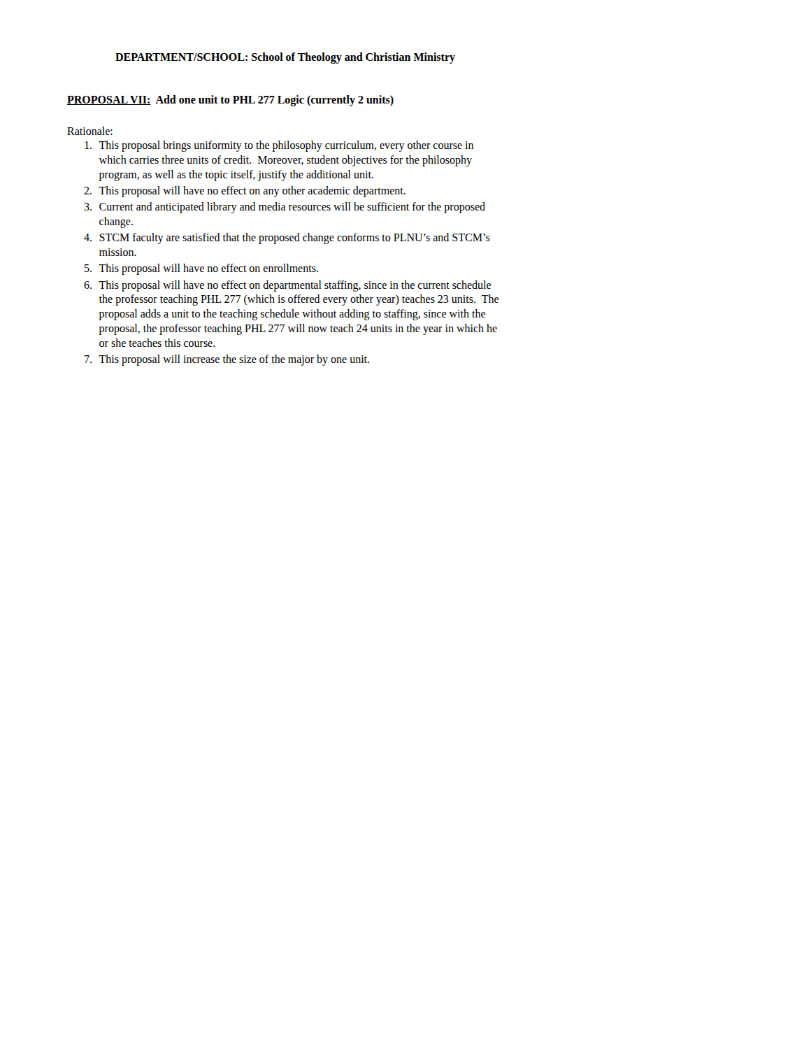DEPARTMENT/SCHOOL: School of Theology and Christian Ministry
PROPOSAL VII: Add one unit to PHL 277 Logic (currently 2 units)
Rationale:
This proposal brings uniformity to the philosophy curriculum, every other course in which carries three units of credit. Moreover, student objectives for the philosophy program, as well as the topic itself, justify the additional unit.
This proposal will have no effect on any other academic department.
Current and anticipated library and media resources will be sufficient for the proposed change.
STCM faculty are satisfied that the proposed change conforms to PLNU’s and STCM’s mission.
This proposal will have no effect on enrollments.
This proposal will have no effect on departmental staffing, since in the current schedule the professor teaching PHL 277 (which is offered every other year) teaches 23 units. The proposal adds a unit to the teaching schedule without adding to staffing, since with the proposal, the professor teaching PHL 277 will now teach 24 units in the year in which he or she teaches this course.
This proposal will increase the size of the major by one unit.